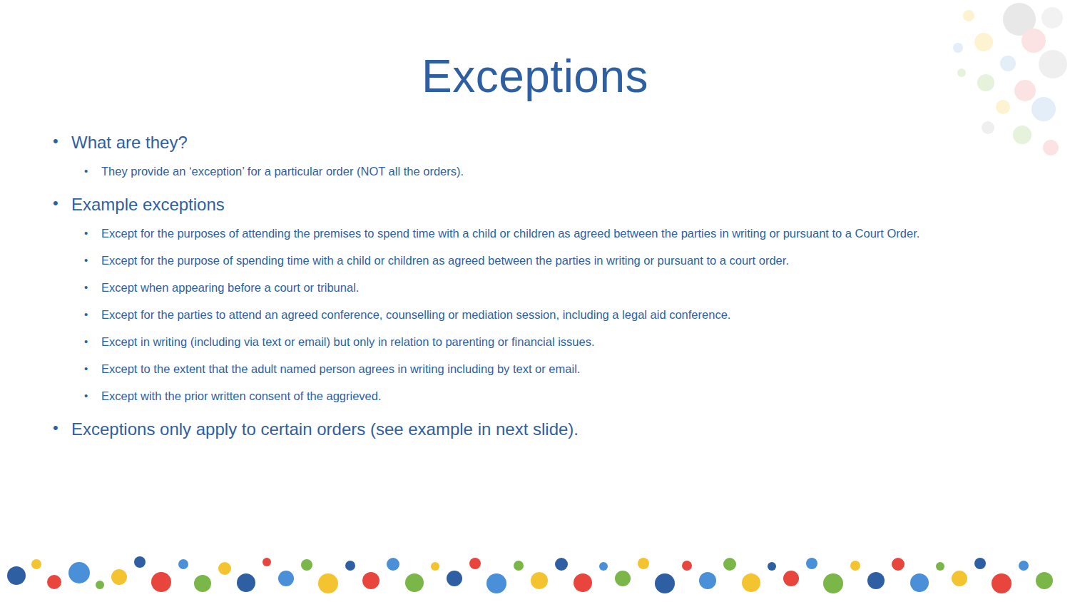Exceptions
What are they?
They provide an ‘exception’ for a particular order (NOT all the orders).
Example exceptions
Except for the purposes of attending the premises to spend time with a child or children as agreed between the parties in writing or pursuant to a Court Order.
Except for the purpose of spending time with a child or children as agreed between the parties in writing or pursuant to a court order.
Except when appearing before a court or tribunal.
Except for the parties to attend an agreed conference, counselling or mediation session, including a legal aid conference.
Except in writing (including via text or email) but only in relation to parenting or financial issues.
Except to the extent that the adult named person agrees in writing including by text or email.
Except with the prior written consent of the aggrieved.
Exceptions only apply to certain orders (see example in next slide).